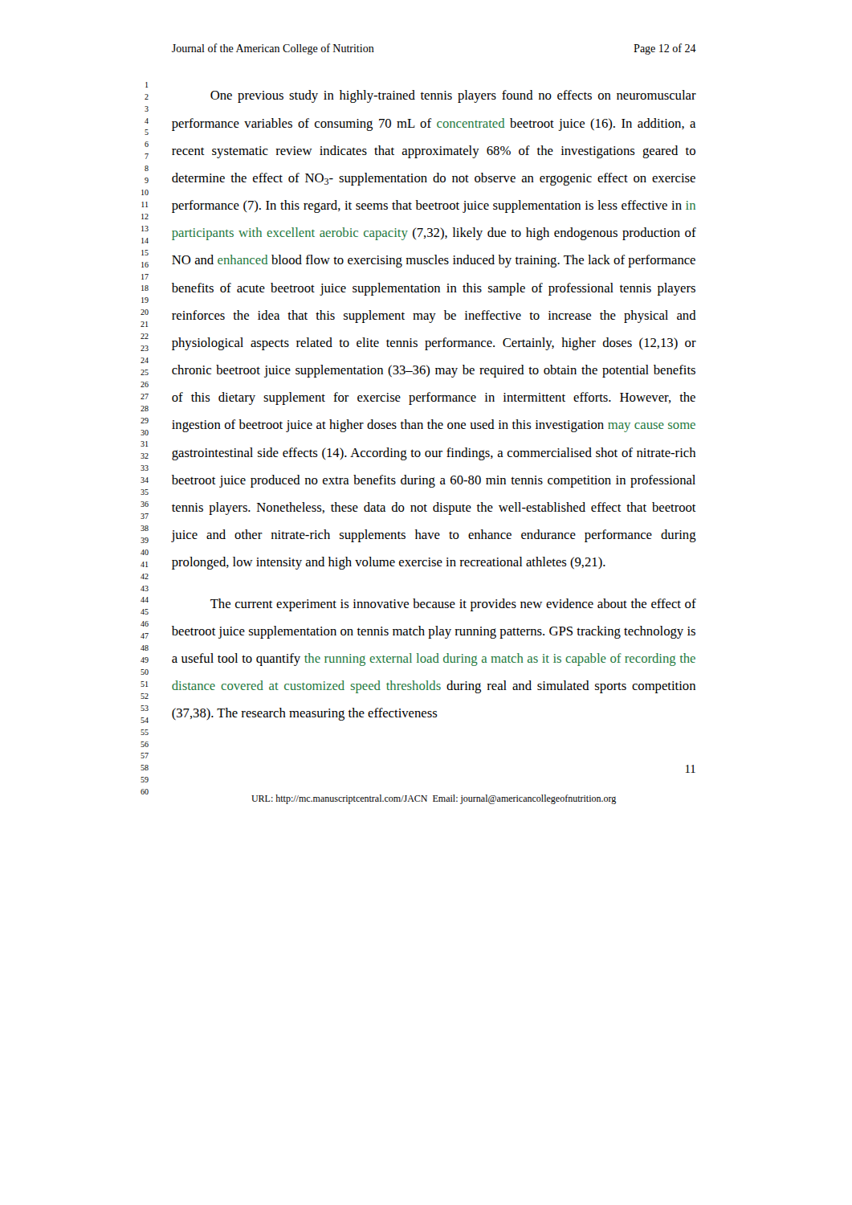Journal of the American College of Nutrition Page 12 of 24
12345678910 11121314151617181920 21222324252627282930 31323334353637383940 41424344454647484950 51525354555657585960
One previous study in highly-trained tennis players found no effects on neuromuscular performance variables of consuming 70 mL of concentrated beetroot juice (16). In addition, a recent systematic review indicates that approximately 68% of the investigations geared to determine the effect of NO3- supplementation do not observe an ergogenic effect on exercise performance (7). In this regard, it seems that beetroot juice supplementation is less effective in in participants with excellent aerobic capacity (7,32), likely due to high endogenous production of NO and enhanced blood flow to exercising muscles induced by training. The lack of performance benefits of acute beetroot juice supplementation in this sample of professional tennis players reinforces the idea that this supplement may be ineffective to increase the physical and physiological aspects related to elite tennis performance. Certainly, higher doses (12,13) or chronic beetroot juice supplementation (33–36) may be required to obtain the potential benefits of this dietary supplement for exercise performance in intermittent efforts. However, the ingestion of beetroot juice at higher doses than the one used in this investigation may cause some gastrointestinal side effects (14). According to our findings, a commercialised shot of nitrate-rich beetroot juice produced no extra benefits during a 60-80 min tennis competition in professional tennis players. Nonetheless, these data do not dispute the well-established effect that beetroot juice and other nitrate-rich supplements have to enhance endurance performance during prolonged, low intensity and high volume exercise in recreational athletes (9,21).
The current experiment is innovative because it provides new evidence about the effect of beetroot juice supplementation on tennis match play running patterns. GPS tracking technology is a useful tool to quantify the running external load during a match as it is capable of recording the distance covered at customized speed thresholds during real and simulated sports competition (37,38). The research measuring the effectiveness
11
URL: http://mc.manuscriptcentral.com/JACN Email: journal@americancollegeofnutrition.org